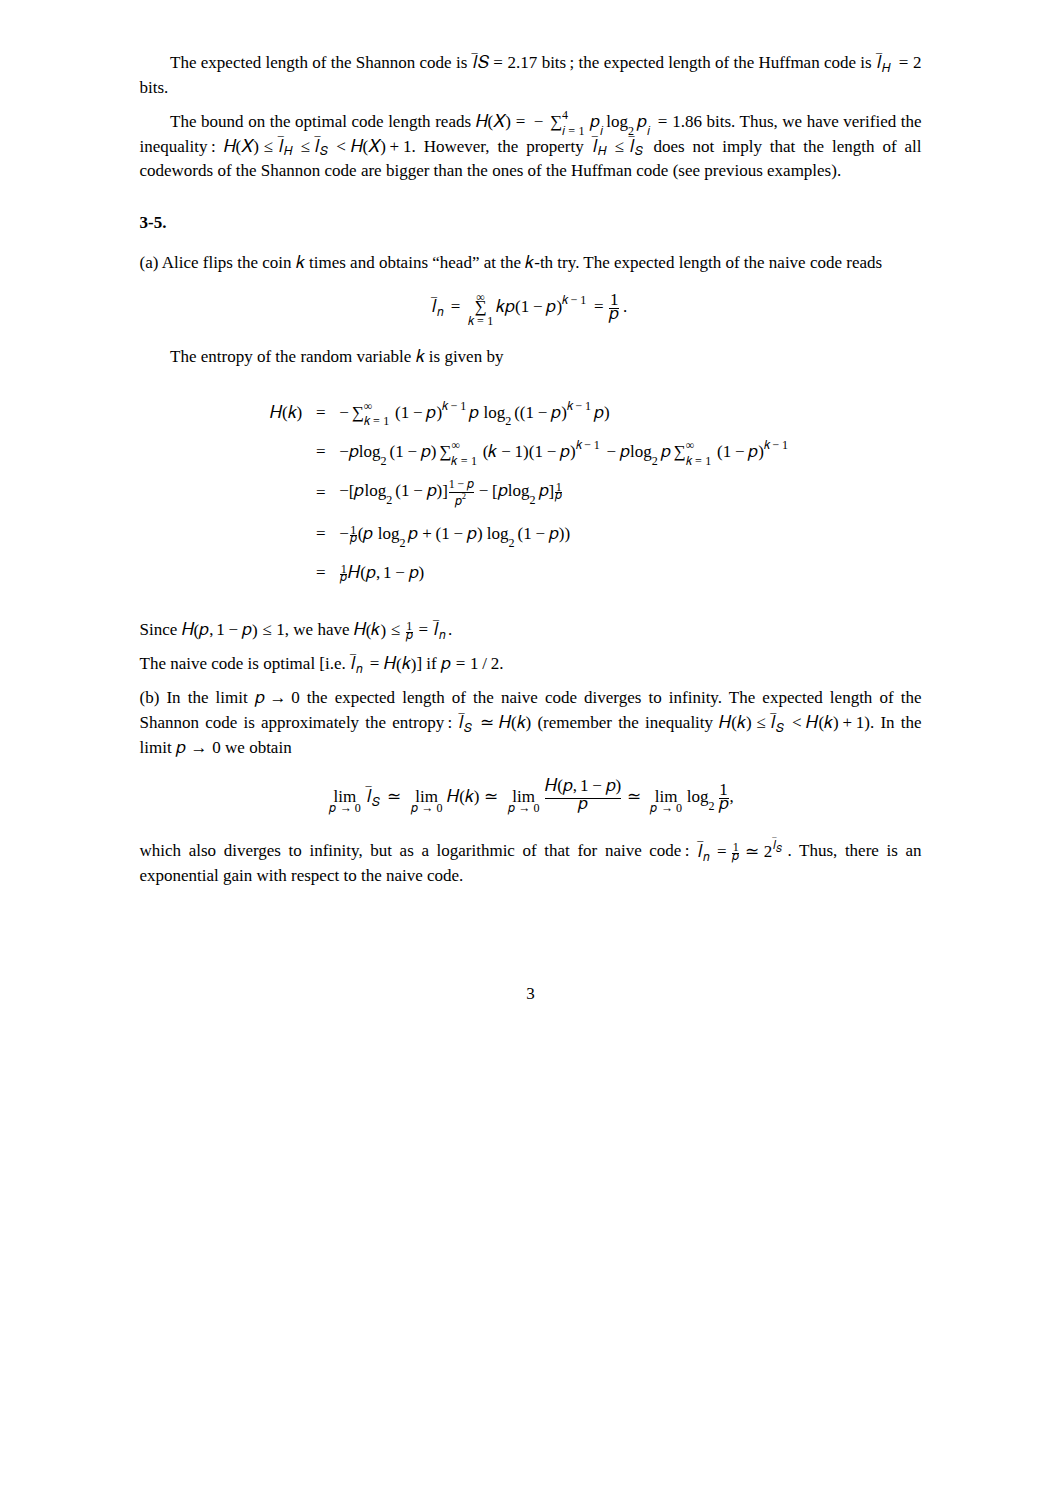The expected length of the Shannon code is l¯S=2.17 bits ; the expected length of the Huffman code is l¯H=2 bits.
The bound on the optimal code length reads H(X)=−∑i=14pilog2pi=1.86 bits. Thus, we have verified the inequality : H(X)≤l¯H≤l¯S<H(X)+1. However, the property l¯H≤l¯S does not imply that the length of all codewords of the Shannon code are bigger than the ones of the Huffman code (see previous examples).
3-5.
(a) Alice flips the coin k times and obtains “head” at the k-th try. The expected length of the naive code reads
l¯n = ∑k=1∞ kp(1−p)k−1 = 1p .
The entropy of the random variable k is given by
| H ( k ) | = | − ∑ k = 1 ∞ ( 1 − p ) k − 1 p log 2 ( ( 1 − p ) k − 1 p ) |
| | = | − p log 2 ( 1 − p ) ∑ k = 1 ∞ ( k − 1 ) ( 1 − p ) k − 1 − p log 2 p ∑ k = 1 ∞ ( 1 − p ) k − 1 |
| | = | − [ p log 2 ( 1 − p ) ] 1 − p p 2 − [ p log 2 p ] 1 p |
| | = | − 1 p ( p log 2 p + ( 1 − p ) log 2 ( 1 − p ) ) |
| | = | 1 p H ( p , 1 − p ) |
Since H(p,1−p)≤1, we have H(k)≤1p=l¯n.
The naive code is optimal [i.e. l¯n=H(k)] if p=1/2.
(b) In the limit p→0 the expected length of the naive code diverges to infinity. The expected length of the Shannon code is approximately the entropy : l¯S≃H(k) (remember the inequality H(k)≤l¯S<H(k)+1). In the limit p→0 we obtain
limp→0 l¯S ≃ limp→0 H(k) ≃ limp→0 H(p,1−p) p ≃ limp→0 log2 1p ,
which also diverges to infinity, but as a logarithmic of that for naive code : l¯n=1p≃2l¯S. Thus, there is an exponential gain with respect to the naive code.
3